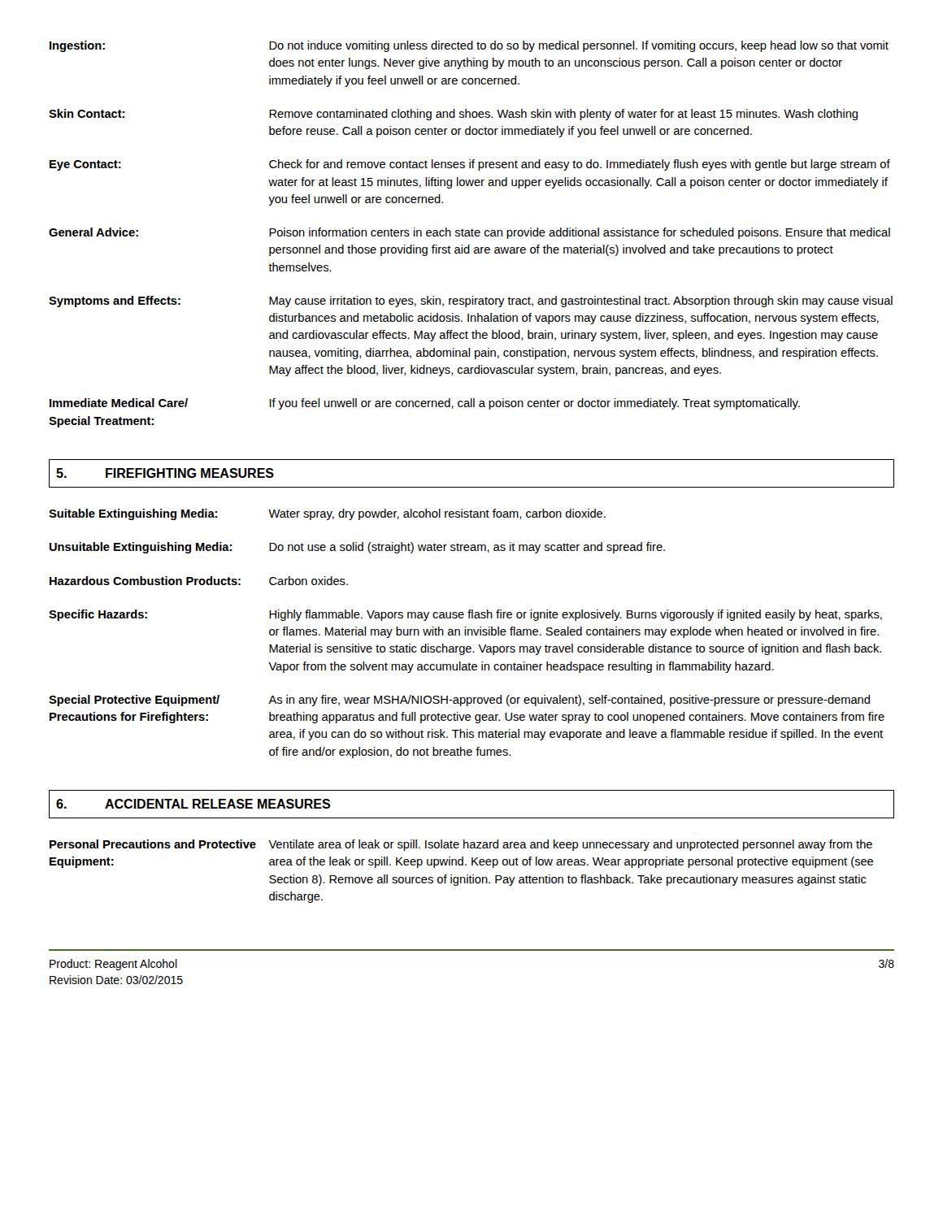| Ingestion: | Do not induce vomiting unless directed to do so by medical personnel. If vomiting occurs, keep head low so that vomit does not enter lungs. Never give anything by mouth to an unconscious person. Call a poison center or doctor immediately if you feel unwell or are concerned. |
| Skin Contact: | Remove contaminated clothing and shoes. Wash skin with plenty of water for at least 15 minutes. Wash clothing before reuse. Call a poison center or doctor immediately if you feel unwell or are concerned. |
| Eye Contact: | Check for and remove contact lenses if present and easy to do. Immediately flush eyes with gentle but large stream of water for at least 15 minutes, lifting lower and upper eyelids occasionally. Call a poison center or doctor immediately if you feel unwell or are concerned. |
| General Advice: | Poison information centers in each state can provide additional assistance for scheduled poisons. Ensure that medical personnel and those providing first aid are aware of the material(s) involved and take precautions to protect themselves. |
| Symptoms and Effects: | May cause irritation to eyes, skin, respiratory tract, and gastrointestinal tract. Absorption through skin may cause visual disturbances and metabolic acidosis. Inhalation of vapors may cause dizziness, suffocation, nervous system effects, and cardiovascular effects. May affect the blood, brain, urinary system, liver, spleen, and eyes. Ingestion may cause nausea, vomiting, diarrhea, abdominal pain, constipation, nervous system effects, blindness, and respiration effects. May affect the blood, liver, kidneys, cardiovascular system, brain, pancreas, and eyes. |
| Immediate Medical Care/ Special Treatment: | If you feel unwell or are concerned, call a poison center or doctor immediately. Treat symptomatically. |
5. FIREFIGHTING MEASURES
| Suitable Extinguishing Media: | Water spray, dry powder, alcohol resistant foam, carbon dioxide. |
| Unsuitable Extinguishing Media: | Do not use a solid (straight) water stream, as it may scatter and spread fire. |
| Hazardous Combustion Products: | Carbon oxides. |
| Specific Hazards: | Highly flammable. Vapors may cause flash fire or ignite explosively. Burns vigorously if ignited easily by heat, sparks, or flames. Material may burn with an invisible flame. Sealed containers may explode when heated or involved in fire. Material is sensitive to static discharge. Vapors may travel considerable distance to source of ignition and flash back. Vapor from the solvent may accumulate in container headspace resulting in flammability hazard. |
| Special Protective Equipment/ Precautions for Firefighters: | As in any fire, wear MSHA/NIOSH-approved (or equivalent), self-contained, positive-pressure or pressure-demand breathing apparatus and full protective gear. Use water spray to cool unopened containers. Move containers from fire area, if you can do so without risk. This material may evaporate and leave a flammable residue if spilled. In the event of fire and/or explosion, do not breathe fumes. |
6. ACCIDENTAL RELEASE MEASURES
| Personal Precautions and Protective Equipment: | Ventilate area of leak or spill. Isolate hazard area and keep unnecessary and unprotected personnel away from the area of the leak or spill. Keep upwind. Keep out of low areas. Wear appropriate personal protective equipment (see Section 8). Remove all sources of ignition. Pay attention to flashback. Take precautionary measures against static discharge. |
Product: Reagent Alcohol
Revision Date: 03/02/2015 3/8